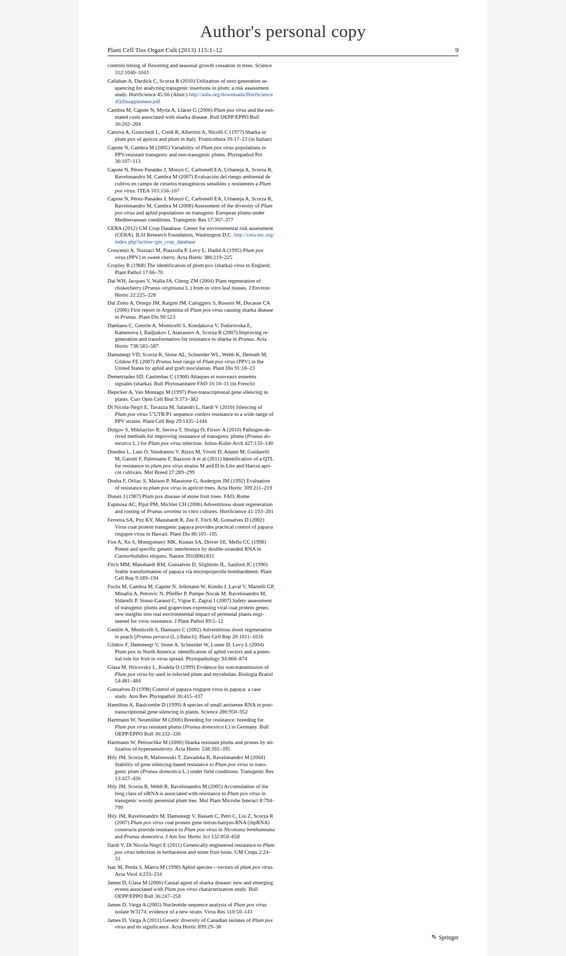Author's personal copy
Plant Cell Tiss Organ Cult (2013) 115:1–12 9
controls timing of flowering and seasonal growth cessation in trees. Science 312:1040–1043
Callahan A, Dardick C, Scorza R (2010) Utilization of next-generation sequencing for analyzing transgenic insertions in plum: a risk assessment study. HortScience 45:S6 (Abstr.) http://ashs.org/downloads/HortScience45(8)supplement.pdf
Cambra M, Capote N, Myrta A, Llácer G (2006) Plum pox virus and the estimated costs associated with sharka disease. Bull OEPP/EPPO Bull 36:202–204
Canova A, Giunchedi L, Credi R, Albertini A, Nicolli C (1977) Sharka or plum pox of apricot and plum in Italy. Frutticoltura 39:17–23 (in Italian)
Capote N, Cambra M (2005) Variability of Plum pox virus populations in PPV-resistant transgenic and non-transgenic plums. Phytopathol Pol 36:107–113
Capote N, Pérez-Panádes J, Monzó C, Carbonell EA, Urbaneja A, Scorza R, Ravelonandro M, Cambra M (2007) Evaluación del riesgo ambiental de cultivo en campo de ciruelos transgénicos sensibles y resistentes a Plum pox virus. ITEA 103:156–167
Capote N, Pérez-Panádes J, Monzó C, Carbonell EA, Urbaneja A, Scorza R, Ravelonandro M, Cambra M (2008) Assessment of the diversity of Plum pox virus and aphid populations on transgenic European plums under Mediterranean conditions. Transgenic Res 17:367–377
CERA (2012) GM Crop Database. Center for environmental risk assessment (CERA), ILSI Research Foundation, Washington D.C. http://cera-mc.org/index.php?action=gm_crop_database
Crescenzi A, Nuzzaci M, Piazzolla P, Levy L, Hadid A (1995) Plum pox virus (PPV) in sweet cherry. Acta Hortic 386:219–225
Cropley R (1968) The identification of plum pox (sharka) virus in England. Plant Pathol 17:66–70
Dai WH, Jacques V, Walla JA, Cheng ZM (2004) Plant regeneration of chokecherry (Prunus virginiana L.) from in vitro leaf tissues. J Environ Hortic 22:225–228
Dal Zotto A, Ortego JM, Raigón JM, Caloggero S, Rossini M, Ducasse CA (2006) First report in Argentina of Plum pox virus causing sharka disease in Prunus. Plant Dis 90:523
Damiano C, Gentile A, Monticelli S, Kondakova V, Todorovska E, Kamenova I, Badjiakov I, Atanassov A, Scorza R (2007) Improving regeneration and transformation for resistance to sharka in Prunus. Acta Hortic 738:583–587
Damsteegt VD, Scorza R, Stone AL, Schneider WL, Webb K, Demuth M, Gildow FE (2007) Prunus host range of Plum pox virus (PPV) in the United States by aphid and graft inoculation. Plant Dis 91:18–23
Demetriades SD, Castimbas C (1968) Attaques et nouveaux ennemis signalés (sharka). Bull Phytosanitaire FAO 16:10–11 (in French)
Depicker A, Van Montagu M (1997) Post-transcriptional gene silencing in plants. Curr Opin Cell Biol 9:373–382
Di Nicola-Negri E, Tavazza M, Salandri L, Ilardi V (2010) Silencing of Plum pox virus 5″UTR/P1 sequence confers resistance to a wide range of PPV strains. Plant Cell Rep 29:1435–1444
Dolgov S, Mikhaylov R, Serova T, Shulga O, Firsov A (2010) Pathogen-derived methods for improving resistance of transgenic plums (Prunus domestica L.) for Plum pox virus infection. Julius-Kuhn-Arch 427:133–140
Dondini L, Lain O, Vendramin V, Rizzo M, Vivoli D, Adami M, Guidarelli M, Gaiotti F, Palmisano F, Bazzoni A et al (2011) Identification of a QTL for resistance to plum pox virus strains M and D in Lito and Harcot apricot cultivars. Mol Breed 27:289–299
Dosba F, Orliac S, Maison P, Massione G, Audergon JM (1992) Evaluation of resistance to plum pox virus in apricot trees. Acta Hortic 309:211–219
Dunéz J (1987) Plum pox disease of stone fruit trees. FAO, Rome
Espinosa AC, Pijut PM, Michler CH (2006) Adventitious shoot regeneration and rooting of Prunus serotina in vitro cultures. HortScience 41:193–201
Ferreira SA, Pitz KY, Manshardt R, Zee F, Fitch M, Gonsalves D (2002) Virus coat protein transgenic papaya provides practical control of papaya ringspot virus in Hawaii. Plant Dis 86:101–105
Fire A, Xu S, Montgomery MK, Kostas SA, Driver SE, Mello CC (1998) Potent and specific genetic interference by double-stranded RNA in Caenorhabditis elegans. Nature 391(806):811
Fitch MM, Manshardi RM, Gonsalves D, Slightom JL, Sanford JC (1990) Stable transformation of papaya via microprojectile bombardment. Plant Cell Rep 9:189–194
Fuchs M, Cambra M, Capote N, Jelkmann W, Kundu J, Laval V, Martelli GP, Minafra A, Petrovic N, Pfieffer P, Pompe-Nocak M, Ravelonandro M, Sldarelli P, Stussi-Garaud C, Vigne E, Zagrai I (2007) Safety assessment of transgenic plums and grapevines expressing viral coat protein genes: new insights into real environmental impact of perennial plants engineered for virus resistance. J Plant Pathol 89:5–12
Gentile A, Monticelli S, Damiano C (2002) Adventitious shoot regeneration in peach [Prunus persica (L.) Batsch]. Plant Cell Rep 20:1011–1016
Gildow F, Damsteegt V, Stone A, Schneider W, Luster D, Levy L (2004) Plum pox in North America: identification of aphid vectors and a potential role for fruit in virus spread. Phytopathology 94:868–874
Glasa M, Hricovsky L, Kudela O (1999) Evidence for non-transmission of Plum pox virus by seed in infected plum and myrabolan. Biologia Bratisl 54:481–484
Gonsalves D (1998) Control of papaya ringspot virus in papaya: a case study. Ann Rev Phytopathol 36:415–437
Hamilton A, Baulcombe D (1999) A species of small antisense RNA in posttranscriptional gene silencing in plants. Science 286:950–952
Hartmann W, Neumüller M (2006) Breeding for resistance: breeding for Plum pox virus resistant plums (Prunus domestica L) in Germany. Bull OEPP/EPPO Bull 36:332–336
Hartmann W, Petruschke M (2000) Sharka resistant plums and prunes by utilization of hypersensitivity. Acta Hortic 538:392–395
Hily JM, Scorza R, Malinowski T, Zawadska B, Ravelonandro M (2004) Stability of gene silencing-based resistance to Plum pox virus in transgenic plum (Prunus domestica L.) under field conditions. Transgenic Res 13:427–436
Hily JM, Scorza R, Webb R, Ravelonandro M (2005) Accumulation of the long class of siRNA is associated with resistance to Plum pox virus in transgenic woody perennial plum tree. Mol Plant Microbe Interact 8:794–799
Hily JM, Ravelonandro M, Damsteegt V, Bassett C, Petri C, Liu Z, Scorza R (2007) Plum pox virus coat protein gene intron-hairpin-RNA (ihpRNA) constructs provide resistance to Plum pox virus in Nicotiana benthamiana and Prunus domestica. J Am Soc Hortic Sci 132:850–858
Ilardi V, Di Nicola-Negri E (2011) Genetically engineered resistance to Plum pox virus infection in herbaceous and stone fruit hosts. GM Crops 2:24–33
Isac M, Preda S, Marcu M (1998) Aphid species—vectors of plum pox virus. Acta Virol 4:233–234
James D, Glasa M (2006) Causal agent of sharka disease: new and emerging events associated with Plum pox virus characterization study. Bull OEPP/EPPO Bull 36:247–250
James D, Varga A (2005) Nucleotide sequence analysis of Plum pox virus isolate W3174: evidence of a new strain. Virus Res 110:50–143
James D, Varga A (2011) Genetic diversity of Canadian isolates of Plum pox virus and its significance. Acta Hortic 899:29–38
✎ Springer